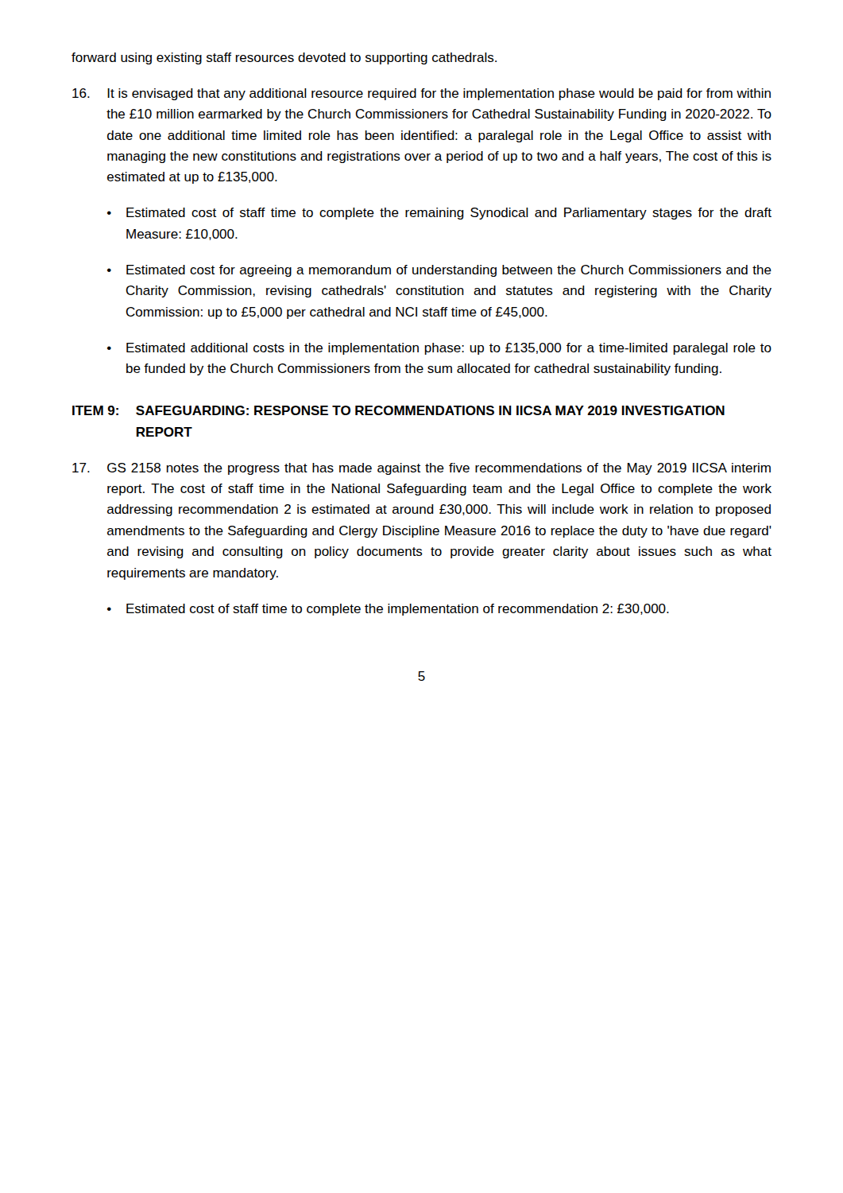forward using existing staff resources devoted to supporting cathedrals.
It is envisaged that any additional resource required for the implementation phase would be paid for from within the £10 million earmarked by the Church Commissioners for Cathedral Sustainability Funding in 2020-2022. To date one additional time limited role has been identified: a paralegal role in the Legal Office to assist with managing the new constitutions and registrations over a period of up to two and a half years, The cost of this is estimated at up to £135,000.
Estimated cost of staff time to complete the remaining Synodical and Parliamentary stages for the draft Measure: £10,000.
Estimated cost for agreeing a memorandum of understanding between the Church Commissioners and the Charity Commission, revising cathedrals' constitution and statutes and registering with the Charity Commission: up to £5,000 per cathedral and NCI staff time of £45,000.
Estimated additional costs in the implementation phase: up to £135,000 for a time-limited paralegal role to be funded by the Church Commissioners from the sum allocated for cathedral sustainability funding.
ITEM 9: SAFEGUARDING: RESPONSE TO RECOMMENDATIONS IN IICSA MAY 2019 INVESTIGATION REPORT
GS 2158 notes the progress that has made against the five recommendations of the May 2019 IICSA interim report. The cost of staff time in the National Safeguarding team and the Legal Office to complete the work addressing recommendation 2 is estimated at around £30,000. This will include work in relation to proposed amendments to the Safeguarding and Clergy Discipline Measure 2016 to replace the duty to 'have due regard' and revising and consulting on policy documents to provide greater clarity about issues such as what requirements are mandatory.
Estimated cost of staff time to complete the implementation of recommendation 2: £30,000.
5